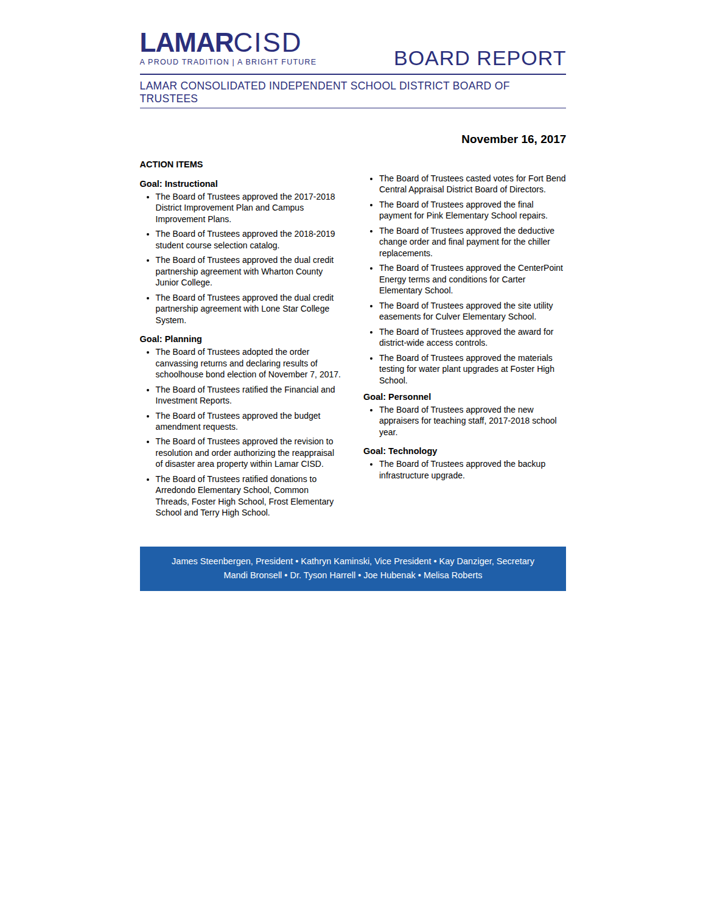LAMARCISD
A PROUD TRADITION | A BRIGHT FUTURE
BOARD REPORT
LAMAR CONSOLIDATED INDEPENDENT SCHOOL DISTRICT BOARD OF TRUSTEES
November 16, 2017
ACTION ITEMS
Goal: Instructional
The Board of Trustees approved the 2017-2018 District Improvement Plan and Campus Improvement Plans.
The Board of Trustees approved the 2018-2019 student course selection catalog.
The Board of Trustees approved the dual credit partnership agreement with Wharton County Junior College.
The Board of Trustees approved the dual credit partnership agreement with Lone Star College System.
Goal: Planning
The Board of Trustees adopted the order canvassing returns and declaring results of schoolhouse bond election of November 7, 2017.
The Board of Trustees ratified the Financial and Investment Reports.
The Board of Trustees approved the budget amendment requests.
The Board of Trustees approved the revision to resolution and order authorizing the reappraisal of disaster area property within Lamar CISD.
The Board of Trustees ratified donations to Arredondo Elementary School, Common Threads, Foster High School, Frost Elementary School and Terry High School.
The Board of Trustees casted votes for Fort Bend Central Appraisal District Board of Directors.
The Board of Trustees approved the final payment for Pink Elementary School repairs.
The Board of Trustees approved the deductive change order and final payment for the chiller replacements.
The Board of Trustees approved the CenterPoint Energy terms and conditions for Carter Elementary School.
The Board of Trustees approved the site utility easements for Culver Elementary School.
The Board of Trustees approved the award for district-wide access controls.
The Board of Trustees approved the materials testing for water plant upgrades at Foster High School.
Goal: Personnel
The Board of Trustees approved the new appraisers for teaching staff, 2017-2018 school year.
Goal: Technology
The Board of Trustees approved the backup infrastructure upgrade.
James Steenbergen, President • Kathryn Kaminski, Vice President • Kay Danziger, Secretary
Mandi Bronsell • Dr. Tyson Harrell • Joe Hubenak • Melisa Roberts